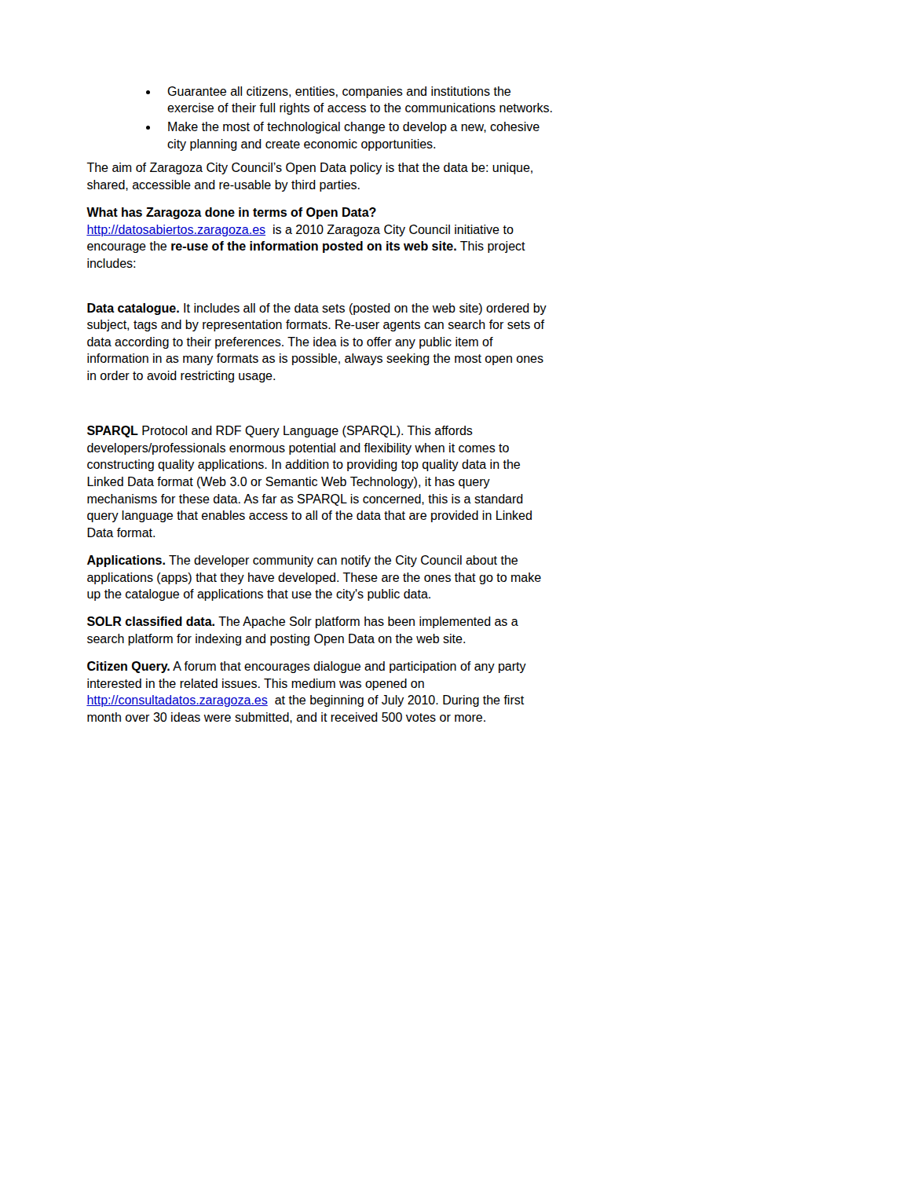Guarantee all citizens, entities, companies and institutions the exercise of their full rights of access to the communications networks.
Make the most of technological change to develop a new, cohesive city planning and create economic opportunities.
The aim of Zaragoza City Council’s Open Data policy is that the data be: unique, shared, accessible and re-usable by third parties.
What has Zaragoza done in terms of Open Data?
http://datosabiertos.zaragoza.es is a 2010 Zaragoza City Council initiative to encourage the re-use of the information posted on its web site. This project includes:
Data catalogue. It includes all of the data sets (posted on the web site) ordered by subject, tags and by representation formats. Re-user agents can search for sets of data according to their preferences. The idea is to offer any public item of information in as many formats as is possible, always seeking the most open ones in order to avoid restricting usage.
SPARQL Protocol and RDF Query Language (SPARQL). This affords developers/professionals enormous potential and flexibility when it comes to constructing quality applications. In addition to providing top quality data in the Linked Data format (Web 3.0 or Semantic Web Technology), it has query mechanisms for these data. As far as SPARQL is concerned, this is a standard query language that enables access to all of the data that are provided in Linked Data format.
Applications. The developer community can notify the City Council about the applications (apps) that they have developed. These are the ones that go to make up the catalogue of applications that use the city's public data.
SOLR classified data. The Apache Solr platform has been implemented as a search platform for indexing and posting Open Data on the web site.
Citizen Query. A forum that encourages dialogue and participation of any party interested in the related issues. This medium was opened on http://consultadatos.zaragoza.es at the beginning of July 2010. During the first month over 30 ideas were submitted, and it received 500 votes or more.